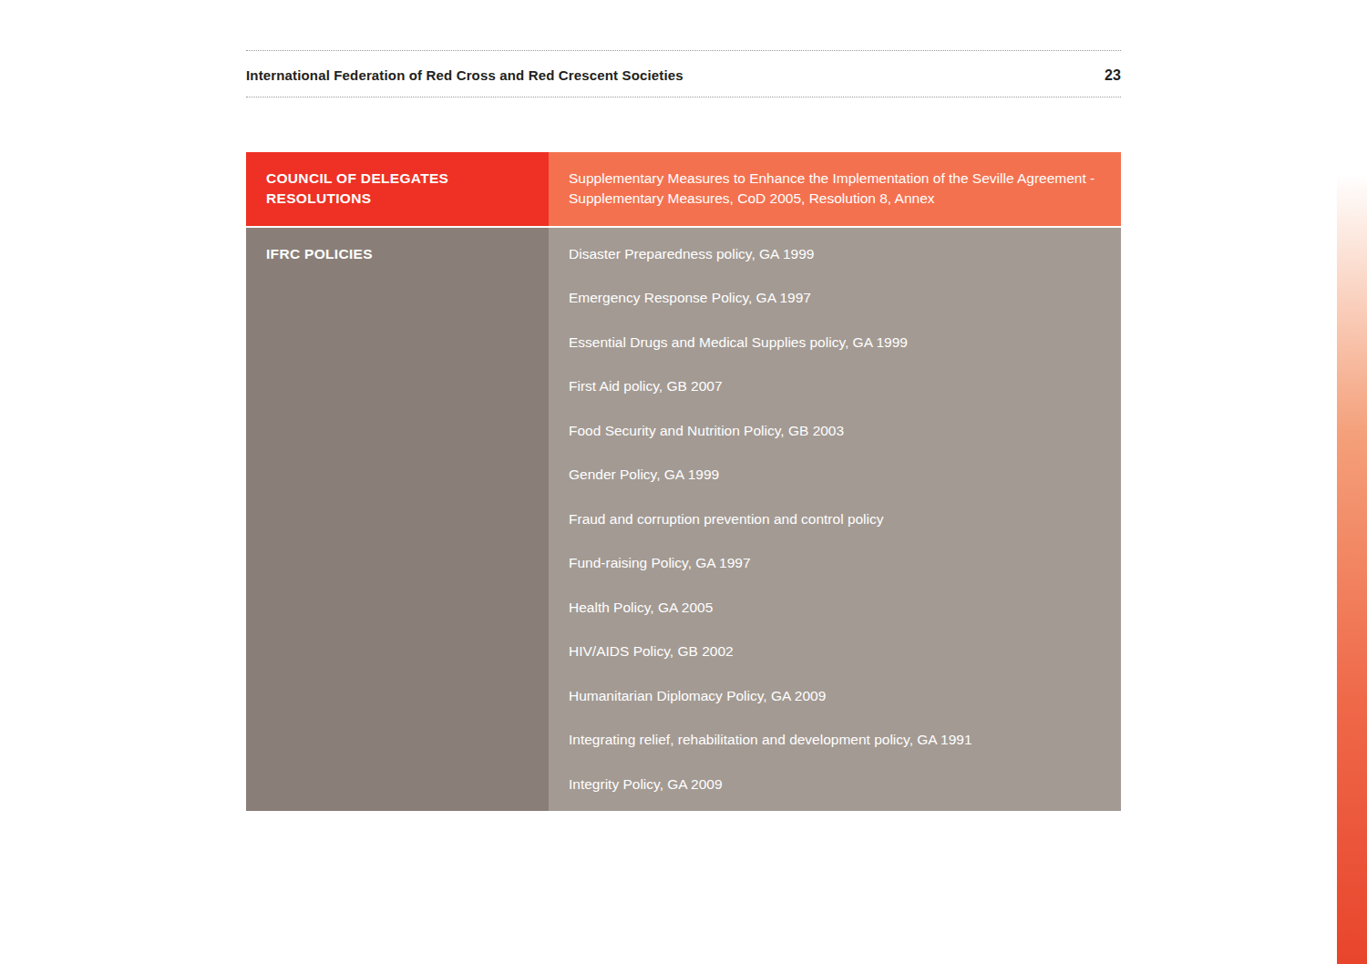International Federation of Red Cross and Red Crescent Societies 23
| COUNCIL OF DELEGATES RESOLUTIONS | Supplementary Measures to Enhance the Implementation of the Seville Agreement - Supplementary Measures, CoD 2005, Resolution 8, Annex |
| IFRC POLICIES | Disaster Preparedness policy, GA 1999 Emergency Response Policy, GA 1997 Essential Drugs and Medical Supplies policy, GA 1999 First Aid policy, GB 2007 Food Security and Nutrition Policy, GB 2003 Gender Policy, GA 1999 Fraud and corruption prevention and control policy Fund-raising Policy, GA 1997 Health Policy, GA 2005 HIV/AIDS Policy, GB 2002 Humanitarian Diplomacy Policy, GA 2009 Integrating relief, rehabilitation and development policy, GA 1991 Integrity Policy, GA 2009 |